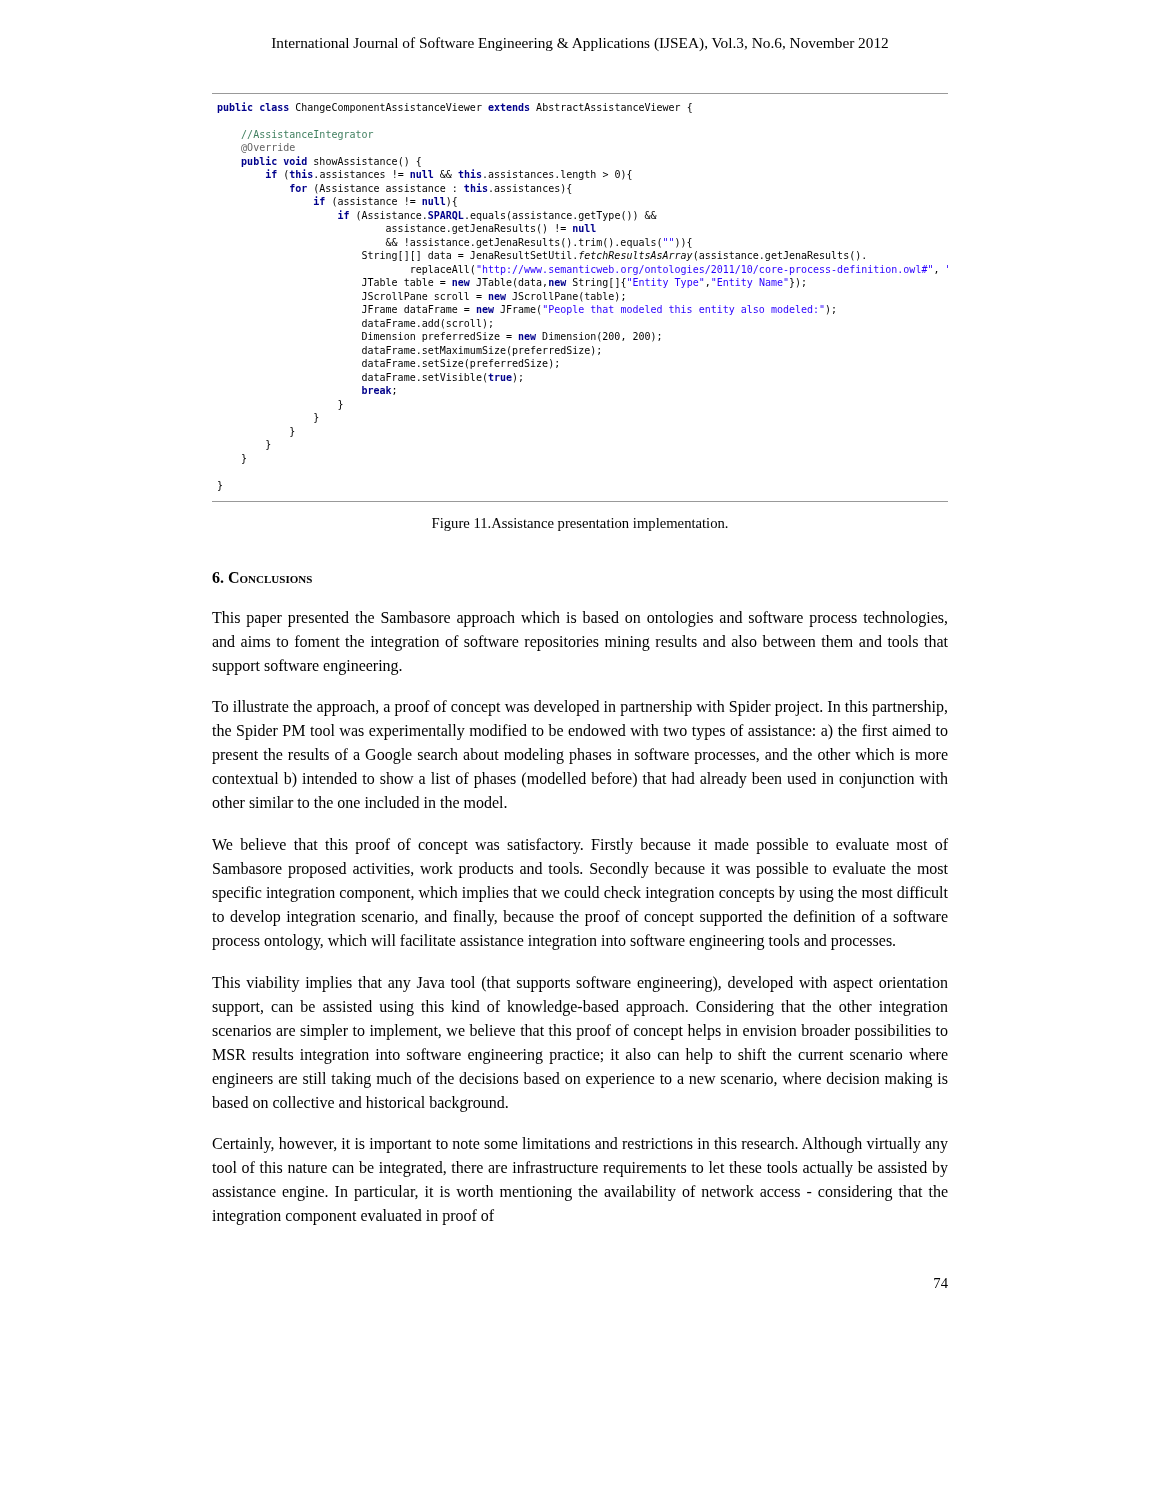International Journal of Software Engineering & Applications (IJSEA), Vol.3, No.6, November 2012
public class ChangeComponentAssistanceViewer extends AbstractAssistanceViewer {

    //AssistanceIntegrator
    @Override
    public void showAssistance() {
        if (this.assistances != null && this.assistances.length > 0){
            for (Assistance assistance : this.assistances){
                if (assistance != null){
                    if (Assistance.SPARQL.equals(assistance.getType()) &&
                            assistance.getJenaResults() != null
                            && !assistance.getJenaResults().trim().equals("")){
                        String[][] data = JenaResultSetUtil.fetchResultsAsArray(assistance.getJenaResults().
                                replaceAll("http://www.semanticweb.org/ontologies/2011/10/core-process-definition.owl#", ""));
                        JTable table = new JTable(data,new String[]{"Entity Type","Entity Name"});
                        JScrollPane scroll = new JScrollPane(table);
                        JFrame dataFrame = new JFrame("People that modeled this entity also modeled:");
                        dataFrame.add(scroll);
                        Dimension preferredSize = new Dimension(200, 200);
                        dataFrame.setMaximumSize(preferredSize);
                        dataFrame.setSize(preferredSize);
                        dataFrame.setVisible(true);
                        break;
                    }
                }
            }
        }
    }

}
Figure 11.Assistance presentation implementation.
6. Conclusions
This paper presented the Sambasore approach which is based on ontologies and software process technologies, and aims to foment the integration of software repositories mining results and also between them and tools that support software engineering.
To illustrate the approach, a proof of concept was developed in partnership with Spider project. In this partnership, the Spider PM tool was experimentally modified to be endowed with two types of assistance: a) the first aimed to present the results of a Google search about modeling phases in software processes, and the other which is more contextual b) intended to show a list of phases (modelled before) that had already been used in conjunction with other similar to the one included in the model.
We believe that this proof of concept was satisfactory. Firstly because it made possible to evaluate most of Sambasore proposed activities, work products and tools. Secondly because it was possible to evaluate the most specific integration component, which implies that we could check integration concepts by using the most difficult to develop integration scenario, and finally, because the proof of concept supported the definition of a software process ontology, which will facilitate assistance integration into software engineering tools and processes.
This viability implies that any Java tool (that supports software engineering), developed with aspect orientation support, can be assisted using this kind of knowledge-based approach. Considering that the other integration scenarios are simpler to implement, we believe that this proof of concept helps in envision broader possibilities to MSR results integration into software engineering practice; it also can help to shift the current scenario where engineers are still taking much of the decisions based on experience to a new scenario, where decision making is based on collective and historical background.
Certainly, however, it is important to note some limitations and restrictions in this research. Although virtually any tool of this nature can be integrated, there are infrastructure requirements to let these tools actually be assisted by assistance engine. In particular, it is worth mentioning the availability of network access - considering that the integration component evaluated in proof of
74